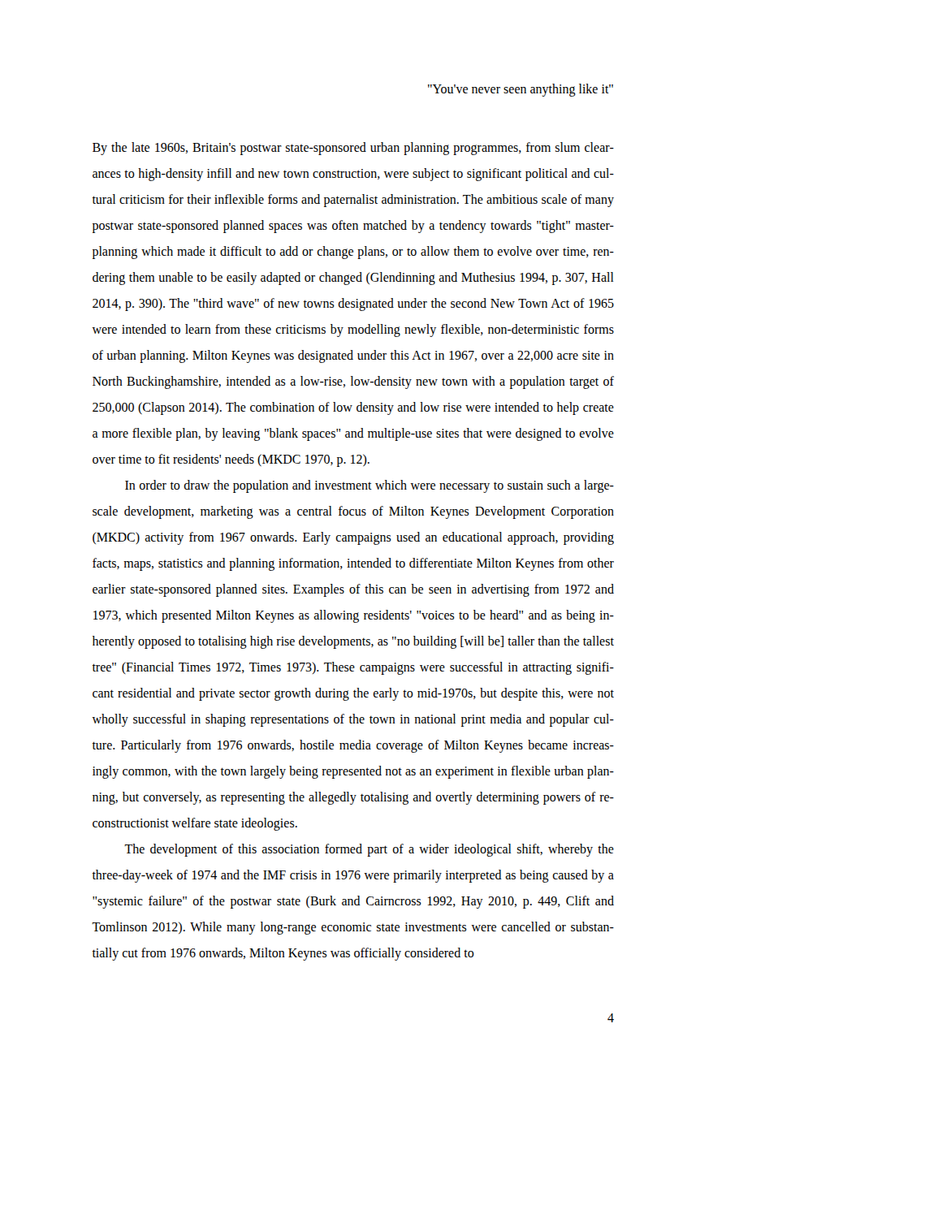"You've never seen anything like it"
By the late 1960s, Britain's postwar state-sponsored urban planning programmes, from slum clearances to high-density infill and new town construction, were subject to significant political and cultural criticism for their inflexible forms and paternalist administration. The ambitious scale of many postwar state-sponsored planned spaces was often matched by a tendency towards "tight" master-planning which made it difficult to add or change plans, or to allow them to evolve over time, rendering them unable to be easily adapted or changed (Glendinning and Muthesius 1994, p. 307, Hall 2014, p. 390). The "third wave" of new towns designated under the second New Town Act of 1965 were intended to learn from these criticisms by modelling newly flexible, non-deterministic forms of urban planning. Milton Keynes was designated under this Act in 1967, over a 22,000 acre site in North Buckinghamshire, intended as a low-rise, low-density new town with a population target of 250,000 (Clapson 2014). The combination of low density and low rise were intended to help create a more flexible plan, by leaving "blank spaces" and multiple-use sites that were designed to evolve over time to fit residents' needs (MKDC 1970, p. 12).
In order to draw the population and investment which were necessary to sustain such a large-scale development, marketing was a central focus of Milton Keynes Development Corporation (MKDC) activity from 1967 onwards. Early campaigns used an educational approach, providing facts, maps, statistics and planning information, intended to differentiate Milton Keynes from other earlier state-sponsored planned sites. Examples of this can be seen in advertising from 1972 and 1973, which presented Milton Keynes as allowing residents' "voices to be heard" and as being inherently opposed to totalising high rise developments, as "no building [will be] taller than the tallest tree" (Financial Times 1972, Times 1973). These campaigns were successful in attracting significant residential and private sector growth during the early to mid-1970s, but despite this, were not wholly successful in shaping representations of the town in national print media and popular culture. Particularly from 1976 onwards, hostile media coverage of Milton Keynes became increasingly common, with the town largely being represented not as an experiment in flexible urban planning, but conversely, as representing the allegedly totalising and overtly determining powers of reconstructionist welfare state ideologies.
The development of this association formed part of a wider ideological shift, whereby the three-day-week of 1974 and the IMF crisis in 1976 were primarily interpreted as being caused by a "systemic failure" of the postwar state (Burk and Cairncross 1992, Hay 2010, p. 449, Clift and Tomlinson 2012). While many long-range economic state investments were cancelled or substantially cut from 1976 onwards, Milton Keynes was officially considered to
4